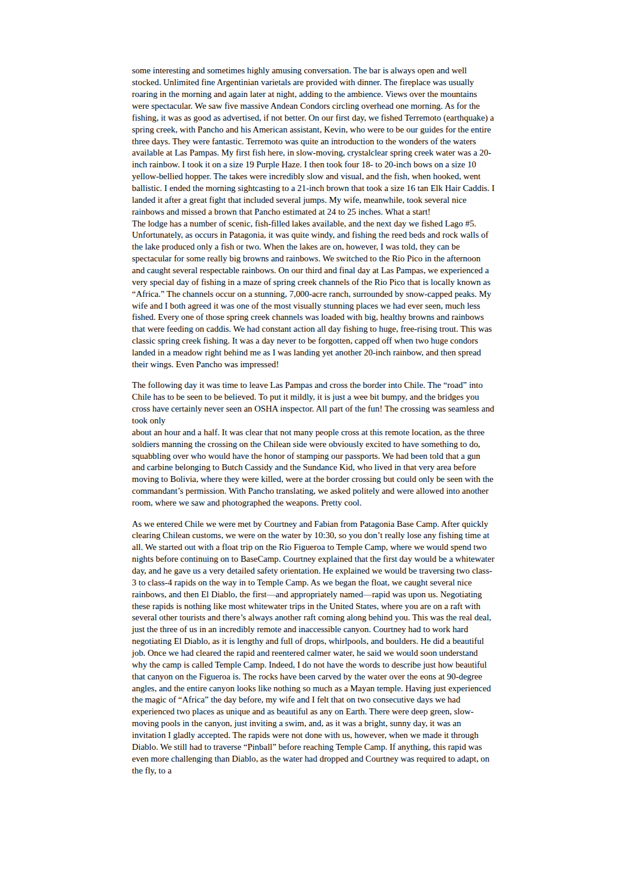some interesting and sometimes highly amusing conversation. The bar is always open and well stocked. Unlimited fine Argentinian varietals are provided with dinner. The fireplace was usually roaring in the morning and again later at night, adding to the ambience. Views over the mountains were spectacular. We saw five massive Andean Condors circling overhead one morning. As for the fishing, it was as good as advertised, if not better. On our first day, we fished Terremoto (earthquake) a spring creek, with Pancho and his American assistant, Kevin, who were to be our guides for the entire three days. They were fantastic. Terremoto was quite an introduction to the wonders of the waters available at Las Pampas. My first fish here, in slow-moving, crystalclear spring creek water was a 20-inch rainbow. I took it on a size 19 Purple Haze. I then took four 18- to 20-inch bows on a size 10 yellow-bellied hopper. The takes were incredibly slow and visual, and the fish, when hooked, went ballistic. I ended the morning sightcasting to a 21-inch brown that took a size 16 tan Elk Hair Caddis. I landed it after a great fight that included several jumps. My wife, meanwhile, took several nice rainbows and missed a brown that Pancho estimated at 24 to 25 inches. What a start!
The lodge has a number of scenic, fish-filled lakes available, and the next day we fished Lago #5. Unfortunately, as occurs in Patagonia, it was quite windy, and fishing the reed beds and rock walls of the lake produced only a fish or two. When the lakes are on, however, I was told, they can be spectacular for some really big browns and rainbows. We switched to the Rio Pico in the afternoon and caught several respectable rainbows. On our third and final day at Las Pampas, we experienced a very special day of fishing in a maze of spring creek channels of the Rio Pico that is locally known as “Africa.” The channels occur on a stunning, 7,000-acre ranch, surrounded by snow-capped peaks. My wife and I both agreed it was one of the most visually stunning places we had ever seen, much less fished. Every one of those spring creek channels was loaded with big, healthy browns and rainbows that were feeding on caddis. We had constant action all day fishing to huge, free-rising trout. This was classic spring creek fishing. It was a day never to be forgotten, capped off when two huge condors landed in a meadow right behind me as I was landing yet another 20-inch rainbow, and then spread their wings. Even Pancho was impressed!
The following day it was time to leave Las Pampas and cross the border into Chile. The “road” into Chile has to be seen to be believed. To put it mildly, it is just a wee bit bumpy, and the bridges you cross have certainly never seen an OSHA inspector. All part of the fun! The crossing was seamless and took only
about an hour and a half. It was clear that not many people cross at this remote location, as the three soldiers manning the crossing on the Chilean side were obviously excited to have something to do, squabbling over who would have the honor of stamping our passports. We had been told that a gun and carbine belonging to Butch Cassidy and the Sundance Kid, who lived in that very area before moving to Bolivia, where they were killed, were at the border crossing but could only be seen with the commandant’s permission. With Pancho translating, we asked politely and were allowed into another room, where we saw and photographed the weapons. Pretty cool.
As we entered Chile we were met by Courtney and Fabian from Patagonia Base Camp. After quickly clearing Chilean customs, we were on the water by 10:30, so you don’t really lose any fishing time at all. We started out with a float trip on the Rio Figueroa to Temple Camp, where we would spend two nights before continuing on to BaseCamp. Courtney explained that the first day would be a whitewater day, and he gave us a very detailed safety orientation. He explained we would be traversing two class-3 to class-4 rapids on the way in to Temple Camp. As we began the float, we caught several nice rainbows, and then El Diablo, the first—and appropriately named—rapid was upon us. Negotiating these rapids is nothing like most whitewater trips in the United States, where you are on a raft with several other tourists and there’s always another raft coming along behind you. This was the real deal, just the three of us in an incredibly remote and inaccessible canyon. Courtney had to work hard negotiating El Diablo, as it is lengthy and full of drops, whirlpools, and boulders. He did a beautiful job. Once we had cleared the rapid and reentered calmer water, he said we would soon understand why the camp is called Temple Camp. Indeed, I do not have the words to describe just how beautiful that canyon on the Figueroa is. The rocks have been carved by the water over the eons at 90-degree angles, and the entire canyon looks like nothing so much as a Mayan temple. Having just experienced the magic of “Africa” the day before, my wife and I felt that on two consecutive days we had experienced two places as unique and as beautiful as any on Earth. There were deep green, slow-moving pools in the canyon, just inviting a swim, and, as it was a bright, sunny day, it was an invitation I gladly accepted. The rapids were not done with us, however, when we made it through Diablo. We still had to traverse “Pinball” before reaching Temple Camp. If anything, this rapid was even more challenging than Diablo, as the water had dropped and Courtney was required to adapt, on the fly, to a